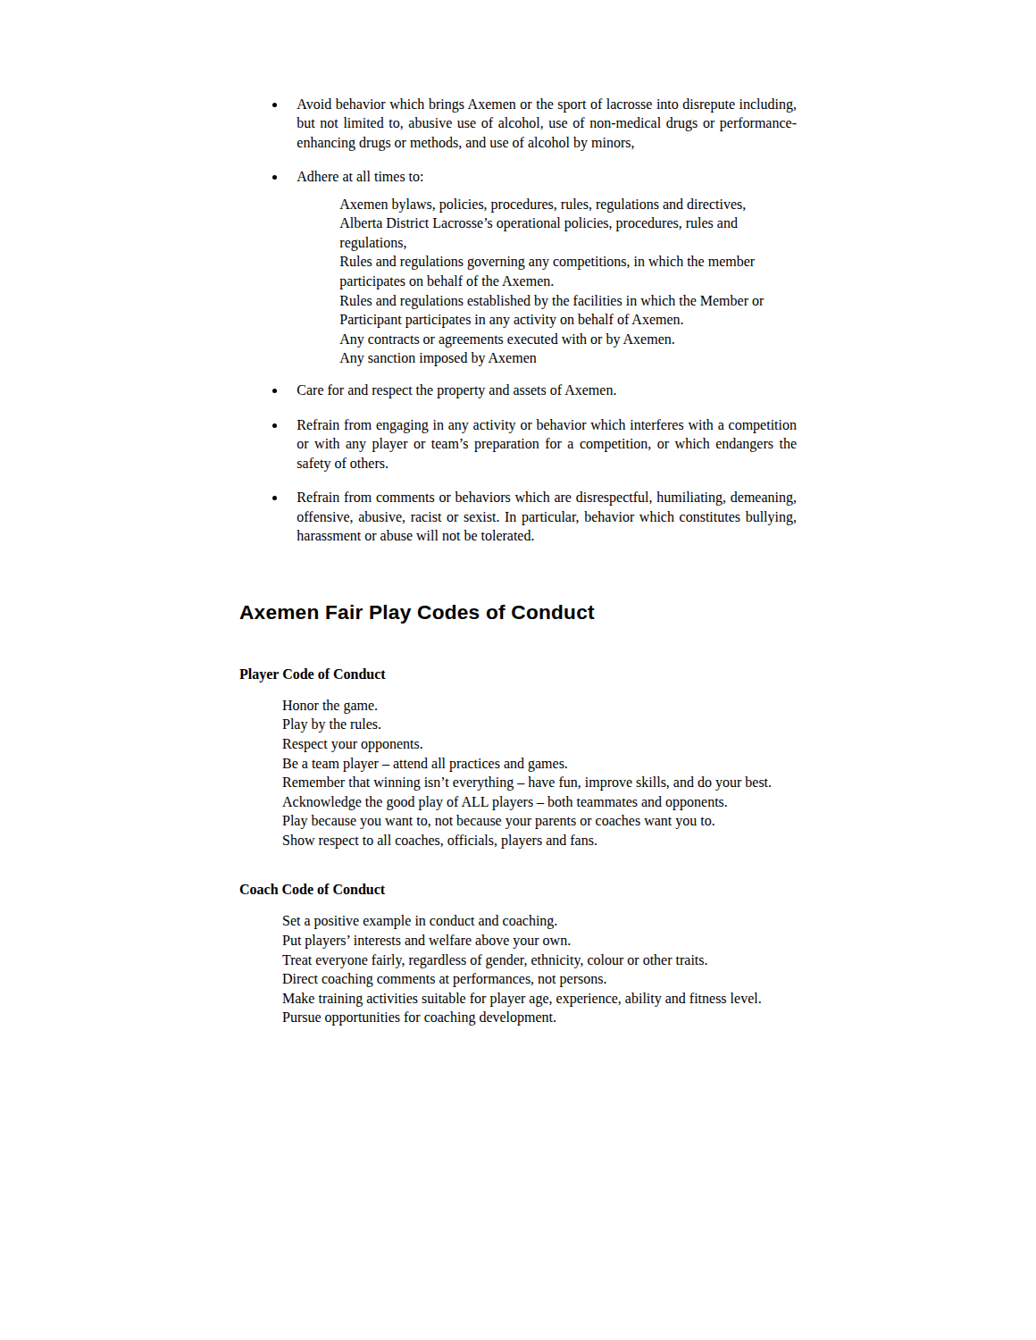Avoid behavior which brings Axemen or the sport of lacrosse into disrepute including, but not limited to, abusive use of alcohol, use of non-medical drugs or performance-enhancing drugs or methods, and use of alcohol by minors,
Adhere at all times to:
Axemen bylaws, policies, procedures, rules, regulations and directives,
Alberta District Lacrosse’s operational policies, procedures, rules and regulations,
Rules and regulations governing any competitions, in which the member participates on behalf of the Axemen.
Rules and regulations established by the facilities in which the Member or Participant participates in any activity on behalf of Axemen.
Any contracts or agreements executed with or by Axemen.
Any sanction imposed by Axemen
Care for and respect the property and assets of Axemen.
Refrain from engaging in any activity or behavior which interferes with a competition or with any player or team’s preparation for a competition, or which endangers the safety of others.
Refrain from comments or behaviors which are disrespectful, humiliating, demeaning, offensive, abusive, racist or sexist. In particular, behavior which constitutes bullying, harassment or abuse will not be tolerated.
Axemen Fair Play Codes of Conduct
Player Code of Conduct
Honor the game.
Play by the rules.
Respect your opponents.
Be a team player – attend all practices and games.
Remember that winning isn’t everything – have fun, improve skills, and do your best.
Acknowledge the good play of ALL players – both teammates and opponents.
Play because you want to, not because your parents or coaches want you to.
Show respect to all coaches, officials, players and fans.
Coach Code of Conduct
Set a positive example in conduct and coaching.
Put players’ interests and welfare above your own.
Treat everyone fairly, regardless of gender, ethnicity, colour or other traits.
Direct coaching comments at performances, not persons.
Make training activities suitable for player age, experience, ability and fitness level.
Pursue opportunities for coaching development.